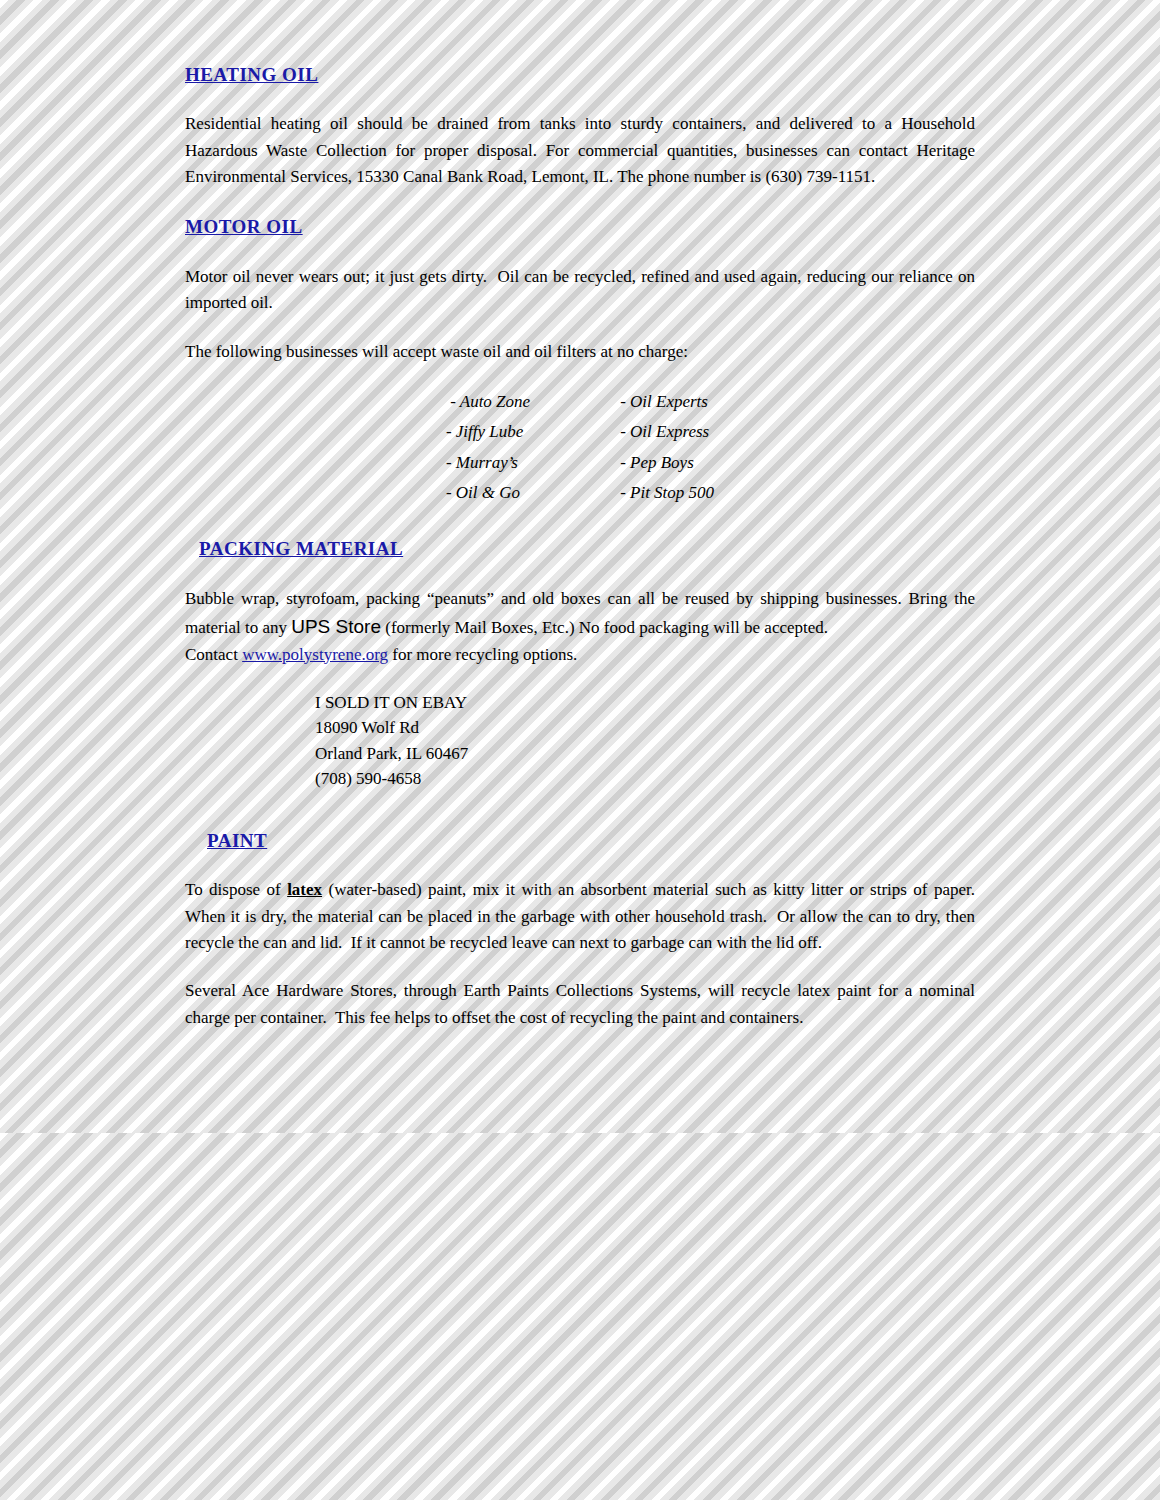HEATING OIL
Residential heating oil should be drained from tanks into sturdy containers, and delivered to a Household Hazardous Waste Collection for proper disposal. For commercial quantities, businesses can contact Heritage Environmental Services, 15330 Canal Bank Road, Lemont, IL. The phone number is (630) 739-1151.
MOTOR OIL
Motor oil never wears out; it just gets dirty. Oil can be recycled, refined and used again, reducing our reliance on imported oil.
The following businesses will accept waste oil and oil filters at no charge:
| - Auto Zone | - Oil Experts |
| - Jiffy Lube | - Oil Express |
| - Murray’s | - Pep Boys |
| - Oil & Go | - Pit Stop 500 |
PACKING MATERIAL
Bubble wrap, styrofoam, packing “peanuts” and old boxes can all be reused by shipping businesses. Bring the material to any UPS Store (formerly Mail Boxes, Etc.) No food packaging will be accepted.
Contact www.polystyrene.org for more recycling options.
I SOLD IT ON EBAY
18090 Wolf Rd
Orland Park, IL 60467
(708) 590-4658
PAINT
To dispose of latex (water-based) paint, mix it with an absorbent material such as kitty litter or strips of paper. When it is dry, the material can be placed in the garbage with other household trash. Or allow the can to dry, then recycle the can and lid. If it cannot be recycled leave can next to garbage can with the lid off.
Several Ace Hardware Stores, through Earth Paints Collections Systems, will recycle latex paint for a nominal charge per container. This fee helps to offset the cost of recycling the paint and containers.